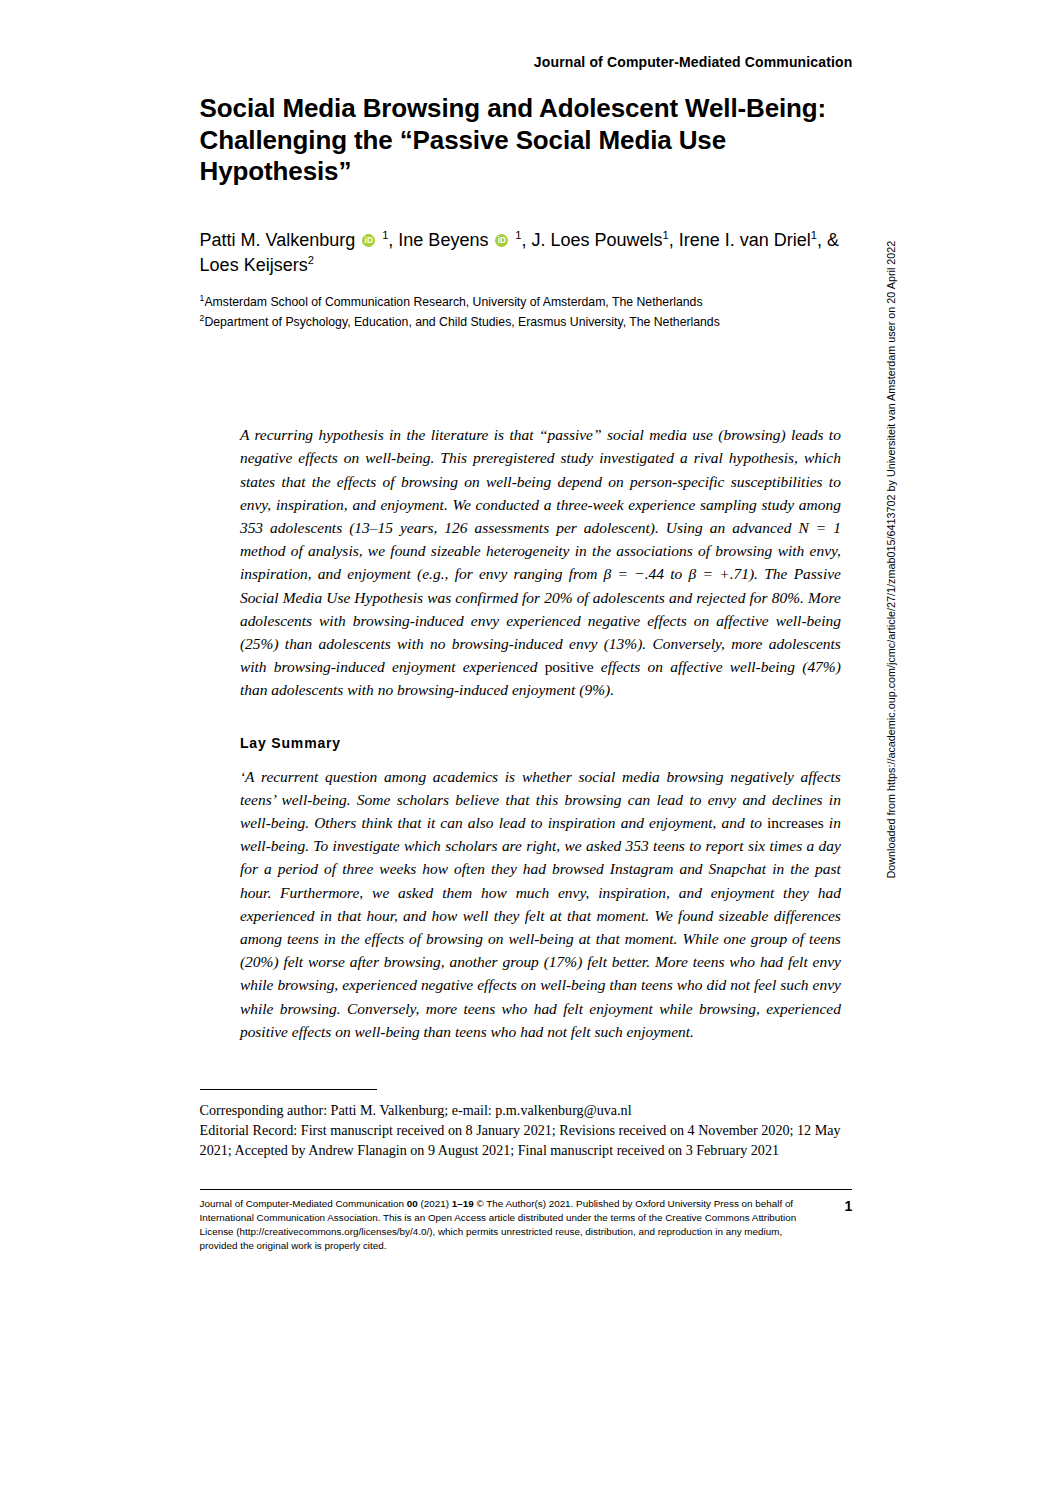Downloaded from https://academic.oup.com/jcmc/article/27/1/zmab015/6413702 by Universiteit van Amsterdam user on 20 April 2022
Journal of Computer-Mediated Communication
Social Media Browsing and Adolescent Well-Being: Challenging the “Passive Social Media Use Hypothesis”
Patti M. Valkenburg 1, Ine Beyens 1, J. Loes Pouwels1, Irene I. van Driel1, & Loes Keijsers2
1Amsterdam School of Communication Research, University of Amsterdam, The Netherlands
2Department of Psychology, Education, and Child Studies, Erasmus University, The Netherlands
A recurring hypothesis in the literature is that “passive” social media use (browsing) leads to negative effects on well-being. This preregistered study investigated a rival hypothesis, which states that the effects of browsing on well-being depend on person-specific susceptibilities to envy, inspiration, and enjoyment. We conducted a three-week experience sampling study among 353 adolescents (13–15 years, 126 assessments per adolescent). Using an advanced N = 1 method of analysis, we found sizeable heterogeneity in the associations of browsing with envy, inspiration, and enjoyment (e.g., for envy ranging from β = −.44 to β = +.71). The Passive Social Media Use Hypothesis was confirmed for 20% of adolescents and rejected for 80%. More adolescents with browsing-induced envy experienced negative effects on affective well-being (25%) than adolescents with no browsing-induced envy (13%). Conversely, more adolescents with browsing-induced enjoyment experienced positive effects on affective well-being (47%) than adolescents with no browsing-induced enjoyment (9%).
Lay Summary
‘A recurrent question among academics is whether social media browsing negatively affects teens’ well-being. Some scholars believe that this browsing can lead to envy and declines in well-being. Others think that it can also lead to inspiration and enjoyment, and to increases in well-being. To investigate which scholars are right, we asked 353 teens to report six times a day for a period of three weeks how often they had browsed Instagram and Snapchat in the past hour. Furthermore, we asked them how much envy, inspiration, and enjoyment they had experienced in that hour, and how well they felt at that moment. We found sizeable differences among teens in the effects of browsing on well-being at that moment. While one group of teens (20%) felt worse after browsing, another group (17%) felt better. More teens who had felt envy while browsing, experienced negative effects on well-being than teens who did not feel such envy while browsing. Conversely, more teens who had felt enjoyment while browsing, experienced positive effects on well-being than teens who had not felt such enjoyment.
Corresponding author: Patti M. Valkenburg; e-mail: p.m.valkenburg@uva.nl
Editorial Record: First manuscript received on 8 January 2021; Revisions received on 4 November 2020; 12 May 2021; Accepted by Andrew Flanagin on 9 August 2021; Final manuscript received on 3 February 2021
1 Journal of Computer-Mediated Communication 00 (2021) 1–19 © The Author(s) 2021. Published by Oxford University Press on behalf of International Communication Association. This is an Open Access article distributed under the terms of the Creative Commons Attribution License (http://creativecommons.org/licenses/by/4.0/), which permits unrestricted reuse, distribution, and reproduction in any medium, provided the original work is properly cited.